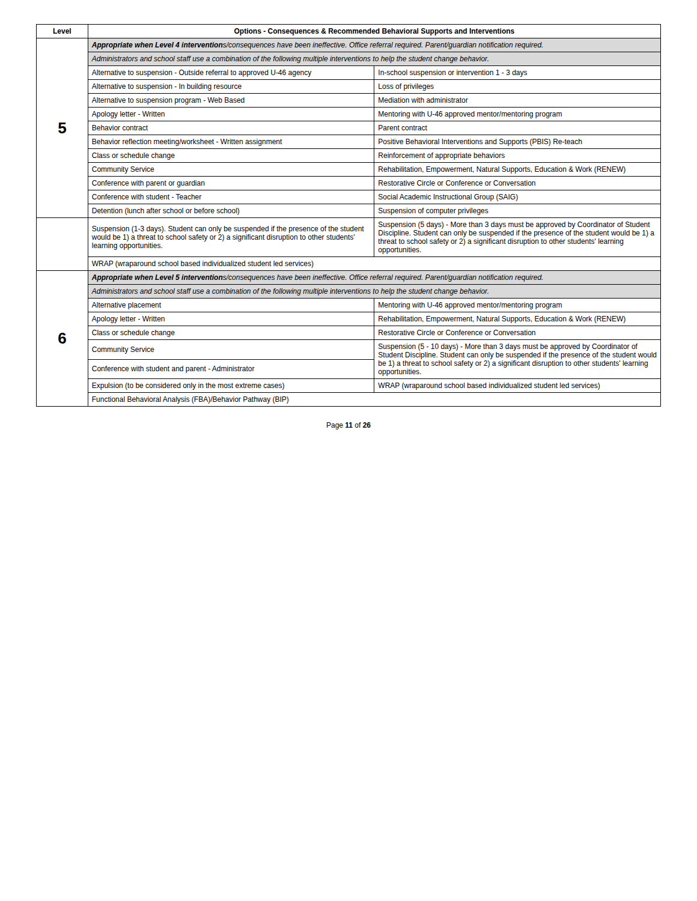| Level | Options - Consequences & Recommended Behavioral Supports and Interventions |
| --- | --- |
| 5 | Appropriate when Level 4 intervention s/consequences have been ineffective. Office referral required. Parent/guardian notification required. |
| Administrators and school staff use a combination of the following multiple interventions to help the student change behavior. |
| Alternative to suspension - Outside referral to approved U-46 agency | In-school suspension or intervention 1 - 3 days |
| Alternative to suspension - In building resource | Loss of privileges |
| Alternative to suspension program - Web Based | Mediation with administrator |
| Apology letter - Written | Mentoring with U-46 approved mentor/mentoring program |
| Behavior contract | Parent contract |
| Behavior reflection meeting/worksheet - Written assignment | Positive Behavioral Interventions and Supports (PBIS) Re-teach |
| Class or schedule change | Reinforcement of appropriate behaviors |
| Community Service | Rehabilitation, Empowerment, Natural Supports, Education & Work (RENEW) |
| Conference with parent or guardian | Restorative Circle or Conference or Conversation |
| Conference with student - Teacher | Social Academic Instructional Group (SAIG) |
| Detention (lunch after school or before school) | Suspension of computer privileges |
| | Suspension (1-3 days). Student can only be suspended if the presence of the student would be 1) a threat to school safety or 2) a significant disruption to other students' learning opportunities. | Suspension (5 days) - More than 3 days must be approved by Coordinator of Student Discipline. Student can only be suspended if the presence of the student would be 1) a threat to school safety or 2) a significant disruption to other students' learning opportunities. |
| WRAP (wraparound school based individualized student led services) |
| 6 | Appropriate when Level 5 intervention s/consequences have been ineffective. Office referral required. Parent/guardian notification required. |
| Administrators and school staff use a combination of the following multiple interventions to help the student change behavior. |
| Alternative placement | Mentoring with U-46 approved mentor/mentoring program |
| Apology letter - Written | Rehabilitation, Empowerment, Natural Supports, Education & Work (RENEW) |
| Class or schedule change | Restorative Circle or Conference or Conversation |
| Community Service | Suspension (5 - 10 days) - More than 3 days must be approved by Coordinator of Student Discipline. Student can only be suspended if the presence of the student would be 1) a threat to school safety or 2) a significant disruption to other students' learning opportunities. |
| Conference with student and parent - Administrator |
| Expulsion (to be considered only in the most extreme cases) | WRAP (wraparound school based individualized student led services) |
| Functional Behavioral Analysis (FBA)/Behavior Pathway (BIP) |
Page 11 of 26